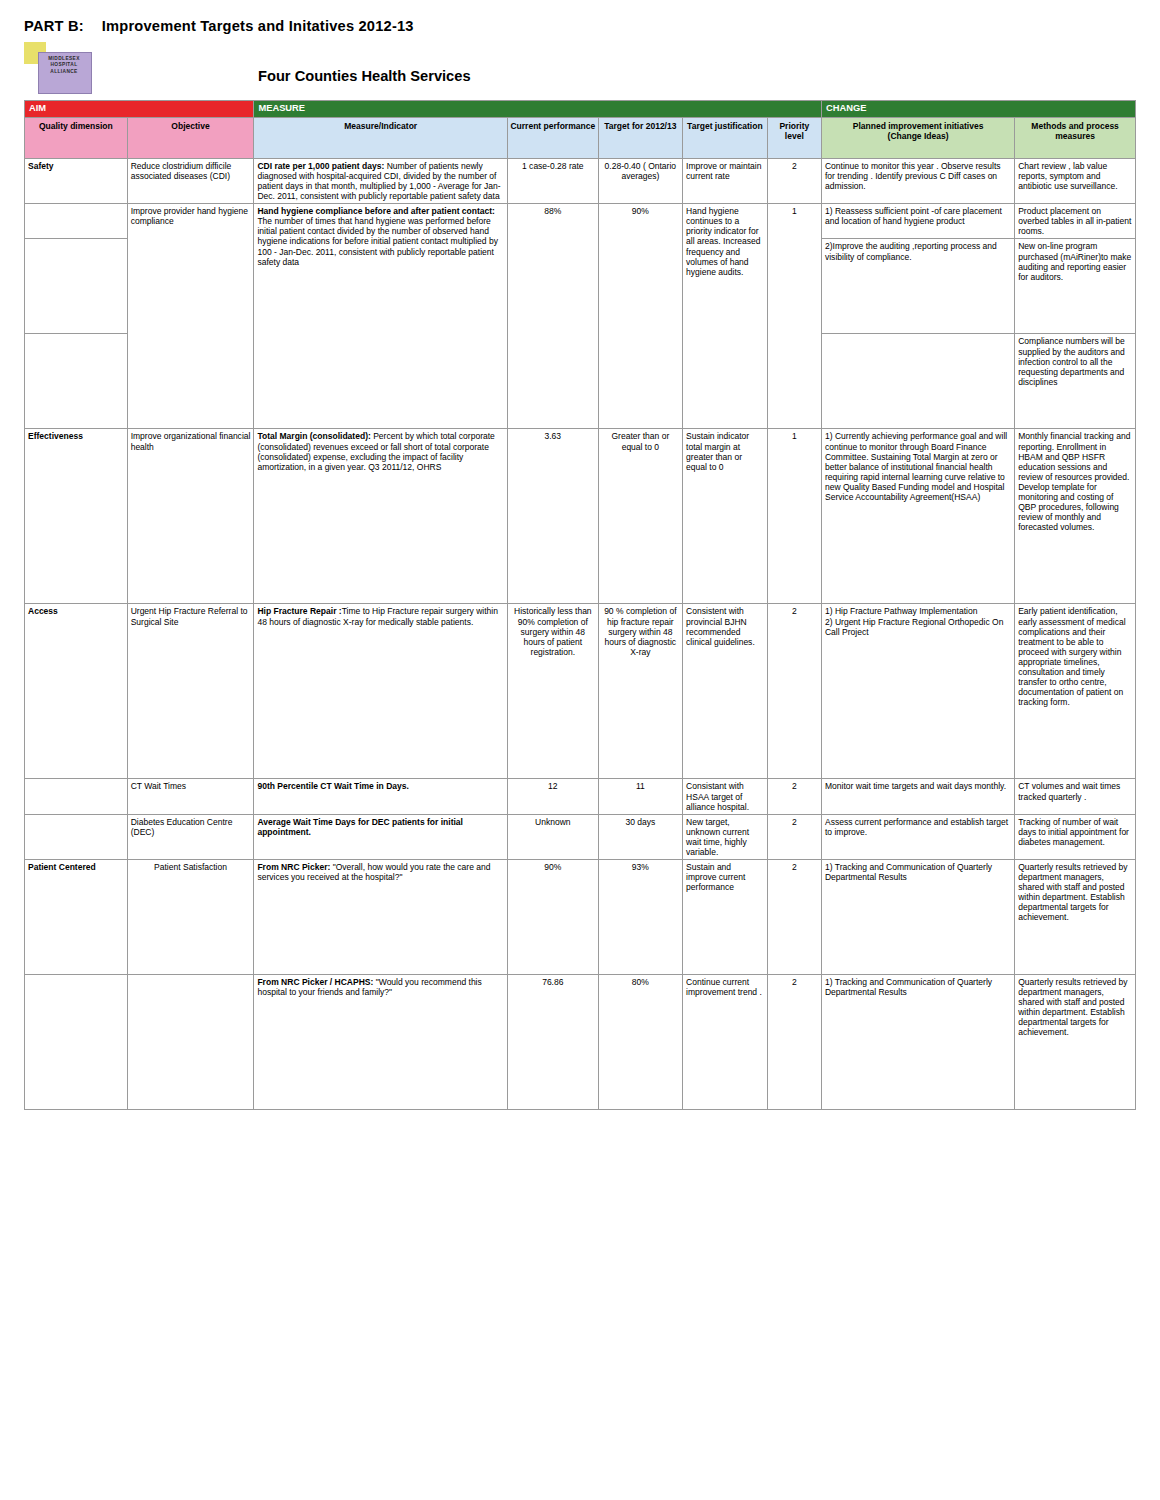PART B: Improvement Targets and Initatives 2012-13
MIDDLESEX
HOSPITAL
ALLIANCE
Four Counties Health Services
| AIM | MEASURE | CHANGE |
| --- | --- | --- |
| Quality dimension | Objective | Measure/Indicator | Current performance | Target for 2012/13 | Target justification | Priority level | Planned improvement initiatives (Change Ideas) | Methods and process measures |
| Safety | Reduce clostridium difficile associated diseases (CDI) | CDI rate per 1,000 patient days: Number of patients newly diagnosed with hospital-acquired CDI, divided by the number of patient days in that month, multiplied by 1,000 - Average for Jan-Dec. 2011, consistent with publicly reportable patient safety data | 1 case-0.28 rate | 0.28-0.40 ( Ontario averages) | Improve or maintain current rate | 2 | Continue to monitor this year . Observe results for trending . Identify previous C Diff cases on admission. | Chart review , lab value reports, symptom and antibiotic use surveillance. |
| | Improve provider hand hygiene compliance | Hand hygiene compliance before and after patient contact: The number of times that hand hygiene was performed before initial patient contact divided by the number of observed hand hygiene indications for before initial patient contact multiplied by 100 - Jan-Dec. 2011, consistent with publicly reportable patient safety data | 88% | 90% | Hand hygiene continues to a priority indicator for all areas. Increased frequency and volumes of hand hygiene audits. | 1 | 1) Reassess sufficient point -of care placement and location of hand hygiene product | Product placement on overbed tables in all in-patient rooms. |
| | 2)Improve the auditing ,reporting process and visibility of compliance. | New on-line program purchased (mAiRiner)to make auditing and reporting easier for auditors. |
| | | Compliance numbers will be supplied by the auditors and infection control to all the requesting departments and disciplines |
| Effectiveness | Improve organizational financial health | Total Margin (consolidated): Percent by which total corporate (consolidated) revenues exceed or fall short of total corporate (consolidated) expense, excluding the impact of facility amortization, in a given year. Q3 2011/12, OHRS | 3.63 | Greater than or equal to 0 | Sustain indicator total margin at greater than or equal to 0 | 1 | 1) Currently achieving performance goal and will continue to monitor through Board Finance Committee. Sustaining Total Margin at zero or better balance of institutional financial health requiring rapid internal learning curve relative to new Quality Based Funding model and Hospital Service Accountability Agreement(HSAA) | Monthly financial tracking and reporting. Enrollment in HBAM and QBP HSFR education sessions and review of resources provided. Develop template for monitoring and costing of QBP procedures, following review of monthly and forecasted volumes. |
| Access | Urgent Hip Fracture Referral to Surgical Site | Hip Fracture Repair : Time to Hip Fracture repair surgery within 48 hours of diagnostic X-ray for medically stable patients. | Historically less than 90% completion of surgery within 48 hours of patient registration. | 90 % completion of hip fracture repair surgery within 48 hours of diagnostic X-ray | Consistent with provincial BJHN recommended clinical guidelines. | 2 | 1) Hip Fracture Pathway Implementation 2) Urgent Hip Fracture Regional Orthopedic On Call Project | Early patient identification, early assessment of medical complications and their treatment to be able to proceed with surgery within appropriate timelines, consultation and timely transfer to ortho centre, documentation of patient on tracking form. |
| | CT Wait Times | 90th Percentile CT Wait Time in Days. | 12 | 11 | Consistant with HSAA target of alliance hospital. | 2 | Monitor wait time targets and wait days monthly. | CT volumes and wait times tracked quarterly . |
| | Diabetes Education Centre (DEC) | Average Wait Time Days for DEC patients for initial appointment. | Unknown | 30 days | New target, unknown current wait time, highly variable. | 2 | Assess current performance and establish target to improve. | Tracking of number of wait days to initial appointment for diabetes management. |
| Patient Centered | Patient Satisfaction | From NRC Picker: "Overall, how would you rate the care and services you received at the hospital?" | 90% | 93% | Sustain and improve current performance | 2 | 1) Tracking and Communication of Quarterly Departmental Results | Quarterly results retrieved by department managers, shared with staff and posted within department. Establish departmental targets for achievement. |
| | | From NRC Picker / HCAPHS: "Would you recommend this hospital to your friends and family?" | 76.86 | 80% | Continue current improvement trend . | 2 | 1) Tracking and Communication of Quarterly Departmental Results | Quarterly results retrieved by department managers, shared with staff and posted within department. Establish departmental targets for achievement. |